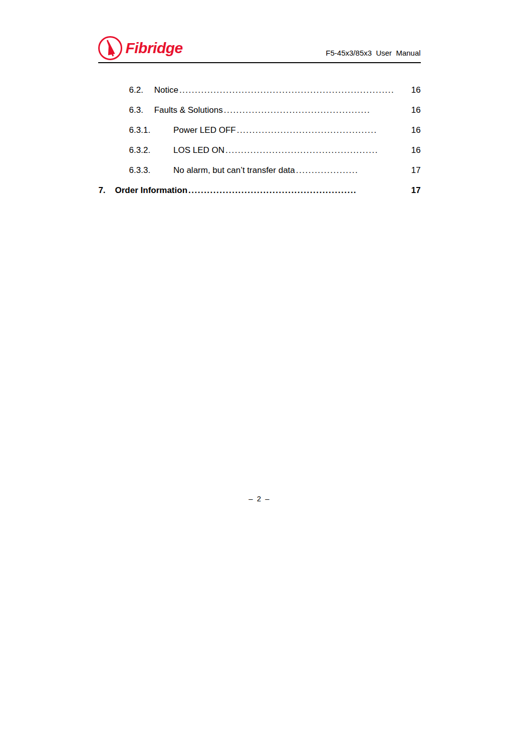Fibridge
F5-45x3/85x3 User Manual
6.2. Notice ..................................................................... 16
6.3. Faults & Solutions ............................................... 16
6.3.1. Power LED OFF ............................................. 16
6.3.2. LOS LED ON ................................................. 16
6.3.3. No alarm, but can’t transfer data .................... 17
7. Order Information ...................................................... 17
– 2 –